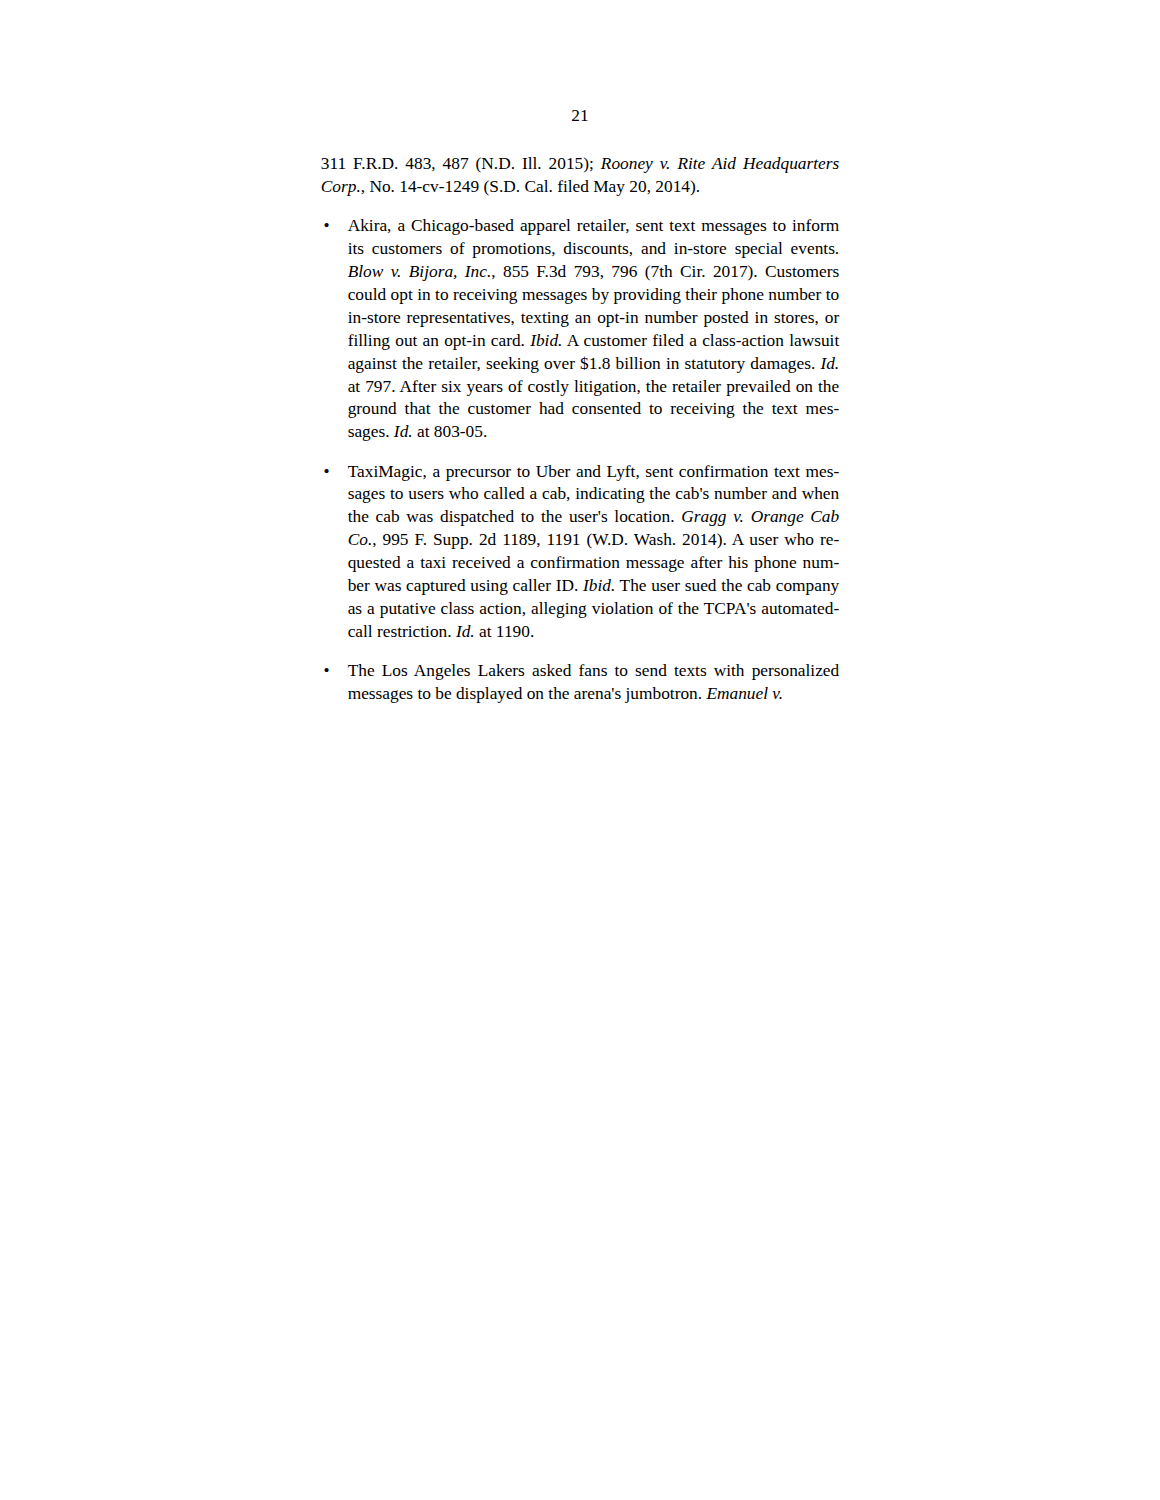21
311 F.R.D. 483, 487 (N.D. Ill. 2015); Rooney v. Rite Aid Headquarters Corp., No. 14-cv-1249 (S.D. Cal. filed May 20, 2014).
Akira, a Chicago-based apparel retailer, sent text messages to inform its customers of promotions, discounts, and in-store special events. Blow v. Bijora, Inc., 855 F.3d 793, 796 (7th Cir. 2017). Customers could opt in to receiving messages by providing their phone number to in-store representatives, texting an opt-in number posted in stores, or filling out an opt-in card. Ibid. A customer filed a class-action lawsuit against the retailer, seeking over $1.8 billion in statutory damages. Id. at 797. After six years of costly litigation, the retailer prevailed on the ground that the customer had consented to receiving the text messages. Id. at 803-05.
TaxiMagic, a precursor to Uber and Lyft, sent confirmation text messages to users who called a cab, indicating the cab's number and when the cab was dispatched to the user's location. Gragg v. Orange Cab Co., 995 F. Supp. 2d 1189, 1191 (W.D. Wash. 2014). A user who requested a taxi received a confirmation message after his phone number was captured using caller ID. Ibid. The user sued the cab company as a putative class action, alleging violation of the TCPA's automated-call restriction. Id. at 1190.
The Los Angeles Lakers asked fans to send texts with personalized messages to be displayed on the arena's jumbotron. Emanuel v.